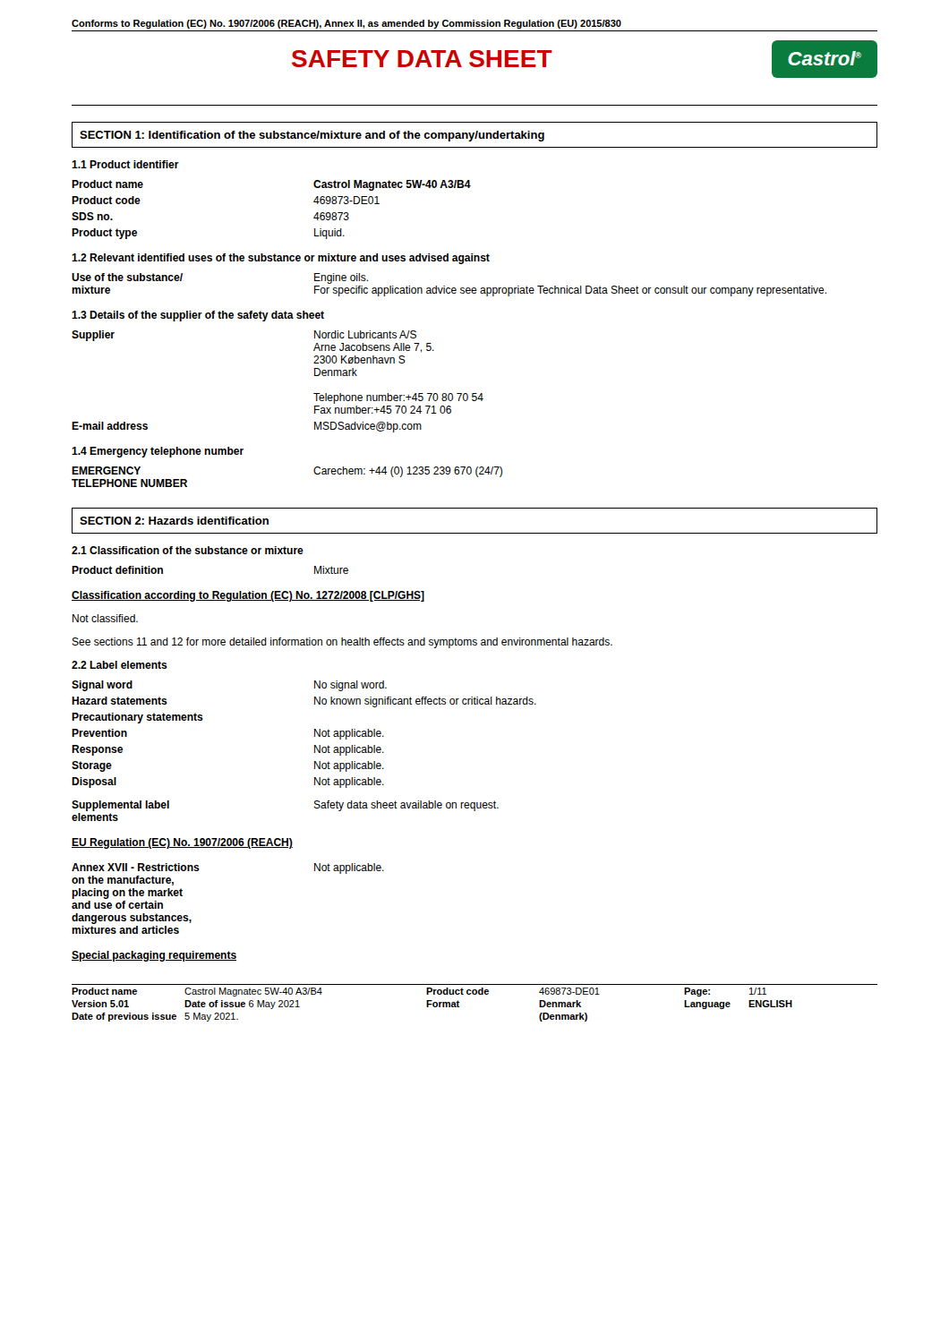Conforms to Regulation (EC) No. 1907/2006 (REACH), Annex II, as amended by Commission Regulation (EU) 2015/830
SAFETY DATA SHEET
Castrol®
SECTION 1: Identification of the substance/mixture and of the company/undertaking
1.1 Product identifier
| Product name | Castrol Magnatec 5W-40 A3/B4 |
| Product code | 469873-DE01 |
| SDS no. | 469873 |
| Product type | Liquid. |
1.2 Relevant identified uses of the substance or mixture and uses advised against
| Use of the substance/ mixture | Engine oils. For specific application advice see appropriate Technical Data Sheet or consult our company representative. |
1.3 Details of the supplier of the safety data sheet
| Supplier | Nordic Lubricants A/S Arne Jacobsens Alle 7, 5. 2300 København S Denmark Telephone number:+45 70 80 70 54 Fax number:+45 70 24 71 06 |
| E-mail address | MSDSadvice@bp.com |
1.4 Emergency telephone number
| EMERGENCY TELEPHONE NUMBER | Carechem: +44 (0) 1235 239 670 (24/7) |
SECTION 2: Hazards identification
2.1 Classification of the substance or mixture
| Product definition | Mixture |
Classification according to Regulation (EC) No. 1272/2008 [CLP/GHS]
Not classified.
See sections 11 and 12 for more detailed information on health effects and symptoms and environmental hazards.
2.2 Label elements
| Signal word | No signal word. |
| Hazard statements | No known significant effects or critical hazards. |
| Precautionary statements | |
| Prevention | Not applicable. |
| Response | Not applicable. |
| Storage | Not applicable. |
| Disposal | Not applicable. |
| Supplemental label elements | Safety data sheet available on request. |
EU Regulation (EC) No. 1907/2006 (REACH)
| Annex XVII - Restrictions on the manufacture, placing on the market and use of certain dangerous substances, mixtures and articles | Not applicable. |
Special packaging requirements
| Product name | Castrol Magnatec 5W-40 A3/B4 | Product code | 469873-DE01 | Page: | 1/11 |
| Version 5.01 | Date of issue 6 May 2021 | Format | Denmark | Language | ENGLISH |
| Date of previous issue | 5 May 2021. | | (Denmark) | | |